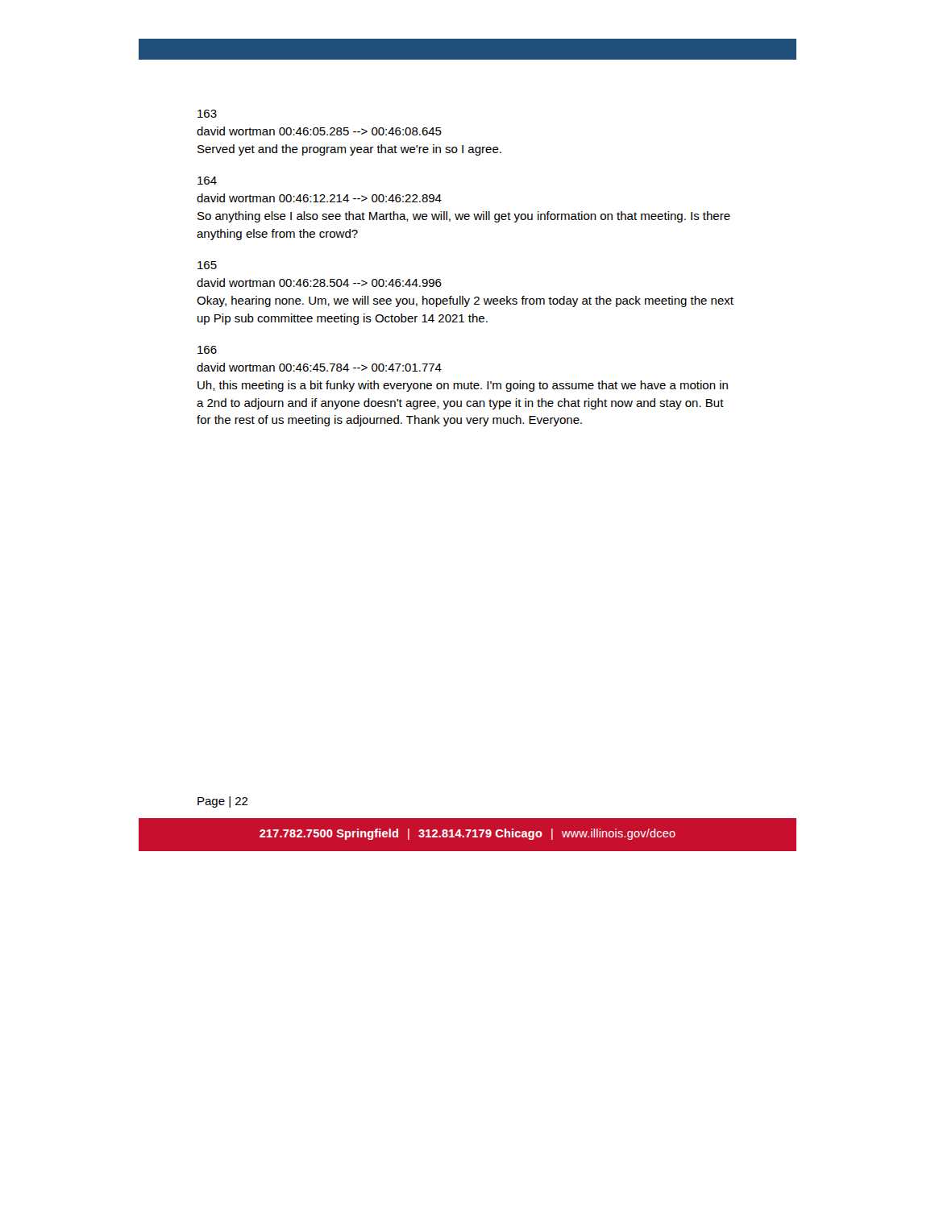163
david wortman 00:46:05.285 --> 00:46:08.645
Served yet and the program year that we're in so I agree.
164
david wortman 00:46:12.214 --> 00:46:22.894
So anything else I also see that Martha, we will, we will get you information on that meeting. Is there anything else from the crowd?
165
david wortman 00:46:28.504 --> 00:46:44.996
Okay, hearing none. Um, we will see you, hopefully 2 weeks from today at the pack meeting the next up Pip sub committee meeting is October 14 2021 the.
166
david wortman 00:46:45.784 --> 00:47:01.774
Uh, this meeting is a bit funky with everyone on mute. I'm going to assume that we have a motion in a 2nd to adjourn and if anyone doesn't agree, you can type it in the chat right now and stay on. But for the rest of us meeting is adjourned. Thank you very much. Everyone.
Page | 22
217.782.7500 Springfield|312.814.7179 Chicago|www.illinois.gov/dceo